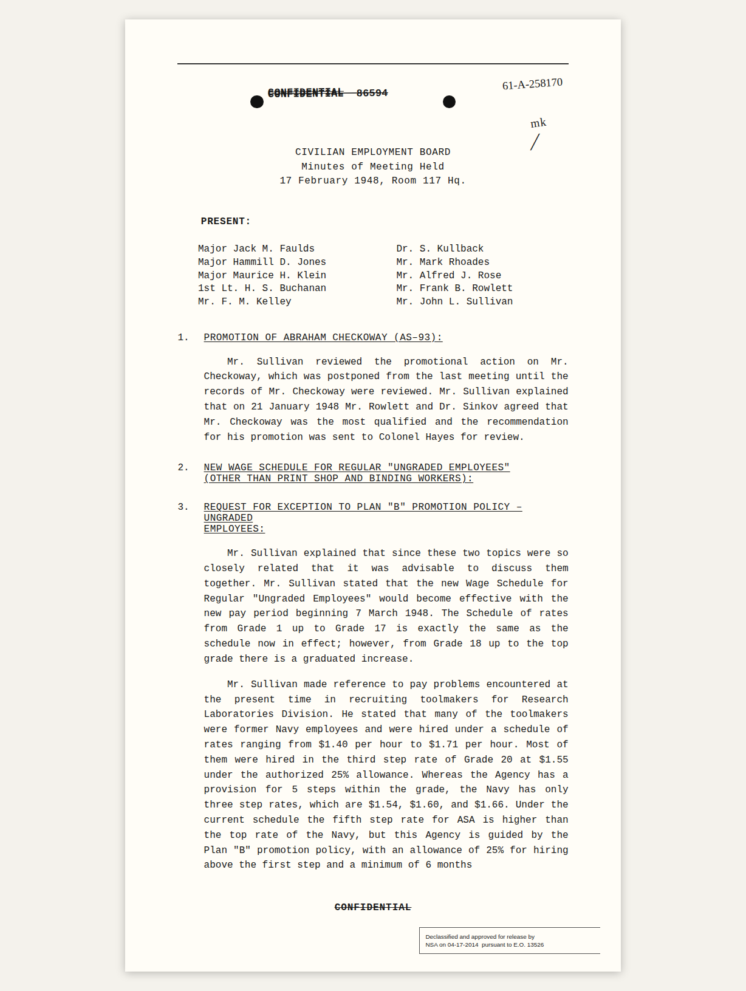CONFIDENTIAL CONFIDENTIAL 86594
61-A-258170
mk ⁄
CIVILIAN EMPLOYMENT BOARD
Minutes of Meeting Held
17 February 1948, Room 117 Hq.
PRESENT:
| Major Jack M. Faulds | Dr. S. Kullback |
| Major Hammill D. Jones | Mr. Mark Rhoades |
| Major Maurice H. Klein | Mr. Alfred J. Rose |
| 1st Lt. H. S. Buchanan | Mr. Frank B. Rowlett |
| Mr. F. M. Kelley | Mr. John L. Sullivan |
PROMOTION OF ABRAHAM CHECKOWAY (AS–93):
Mr. Sullivan reviewed the promotional action on Mr. Checkoway, which was postponed from the last meeting until the records of Mr. Checkoway were reviewed. Mr. Sullivan explained that on 21 January 1948 Mr. Rowlett and Dr. Sinkov agreed that Mr. Checkoway was the most qualified and the recommendation for his promotion was sent to Colonel Hayes for review.
NEW WAGE SCHEDULE FOR REGULAR "UNGRADED EMPLOYEES"
(OTHER THAN PRINT SHOP AND BINDING WORKERS):
REQUEST FOR EXCEPTION TO PLAN "B" PROMOTION POLICY – UNGRADED
EMPLOYEES:
Mr. Sullivan explained that since these two topics were so closely related that it was advisable to discuss them together. Mr. Sullivan stated that the new Wage Schedule for Regular "Ungraded Employees" would become effective with the new pay period beginning 7 March 1948. The Schedule of rates from Grade 1 up to Grade 17 is exactly the same as the schedule now in effect; however, from Grade 18 up to the top grade there is a graduated increase.
Mr. Sullivan made reference to pay problems encountered at the present time in recruiting toolmakers for Research Laboratories Division. He stated that many of the toolmakers were former Navy employees and were hired under a schedule of rates ranging from $1.40 per hour to $1.71 per hour. Most of them were hired in the third step rate of Grade 20 at $1.55 under the authorized 25% allowance. Whereas the Agency has a provision for 5 steps within the grade, the Navy has only three step rates, which are $1.54, $1.60, and $1.66. Under the current schedule the fifth step rate for ASA is higher than the top rate of the Navy, but this Agency is guided by the Plan "B" promotion policy, with an allowance of 25% for hiring above the first step and a minimum of 6 months
CONFIDENTIAL
Declassified and approved for release by NSA on 04-17-2014 pursuant to E.O. 13526